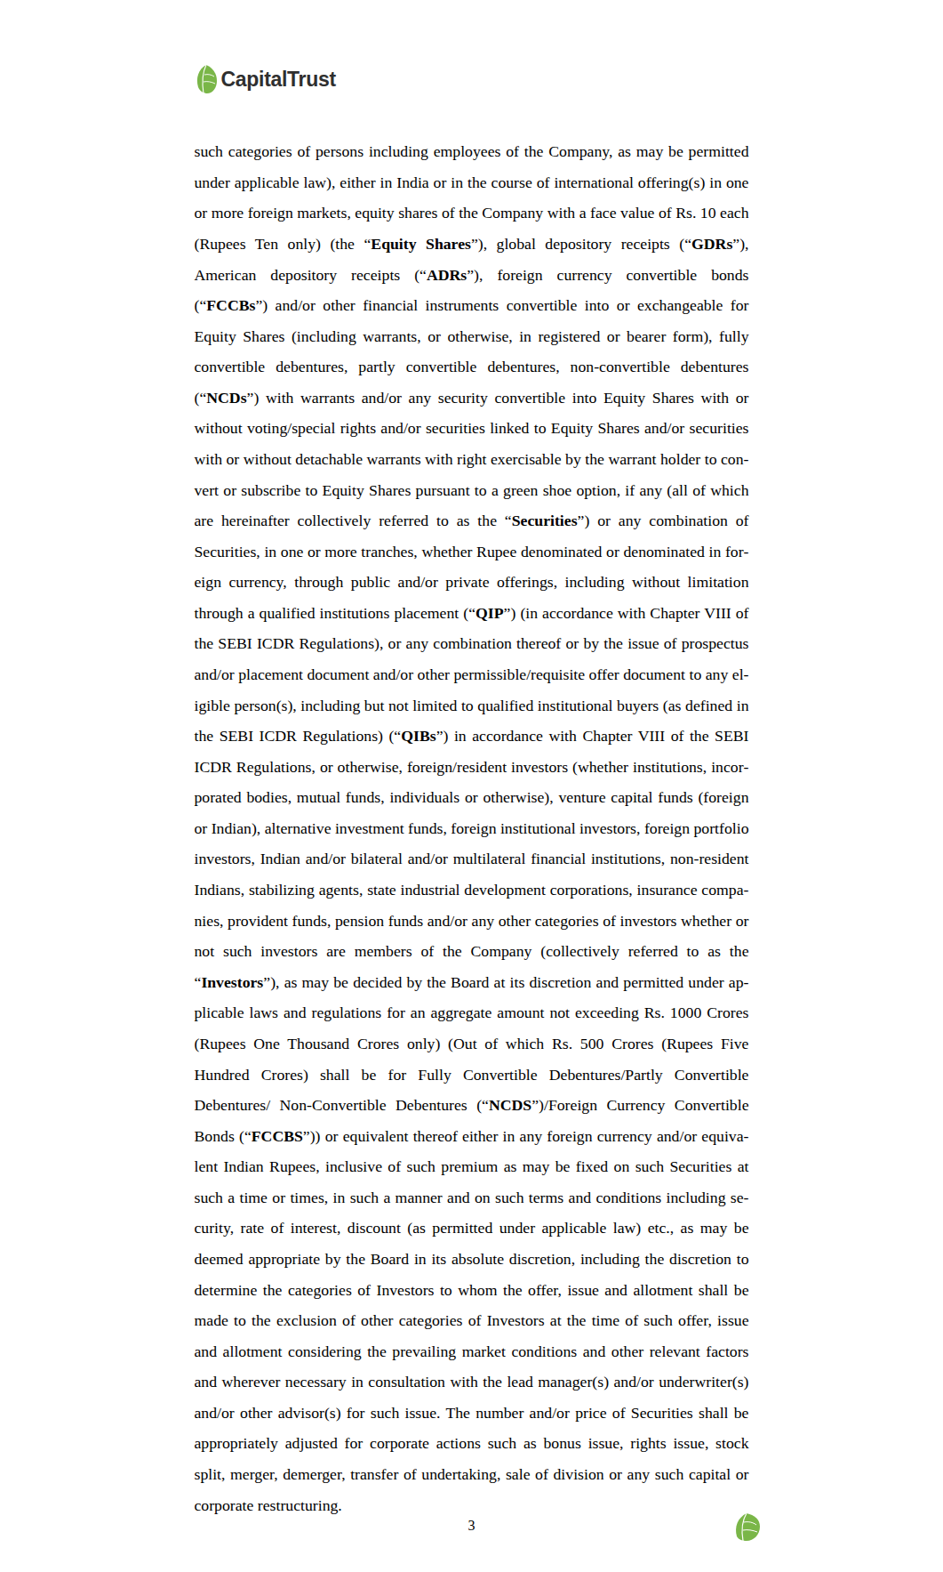CapitalTrust
such categories of persons including employees of the Company, as may be permitted under applicable law), either in India or in the course of international offering(s) in one or more foreign markets, equity shares of the Company with a face value of Rs. 10 each (Rupees Ten only) (the “Equity Shares”), global depository receipts (“GDRs”), American depository receipts (“ADRs”), foreign currency convertible bonds (“FCCBs”) and/or other financial instruments convertible into or exchangeable for Equity Shares (including warrants, or otherwise, in registered or bearer form), fully convertible debentures, partly convertible debentures, non-convertible debentures (“NCDs”) with warrants and/or any security convertible into Equity Shares with or without voting/special rights and/or securities linked to Equity Shares and/or securities with or without detachable warrants with right exercisable by the warrant holder to convert or subscribe to Equity Shares pursuant to a green shoe option, if any (all of which are hereinafter collectively referred to as the “Securities”) or any combination of Securities, in one or more tranches, whether Rupee denominated or denominated in foreign currency, through public and/or private offerings, including without limitation through a qualified institutions placement (“QIP”) (in accordance with Chapter VIII of the SEBI ICDR Regulations), or any combination thereof or by the issue of prospectus and/or placement document and/or other permissible/requisite offer document to any eligible person(s), including but not limited to qualified institutional buyers (as defined in the SEBI ICDR Regulations) (“QIBs”) in accordance with Chapter VIII of the SEBI ICDR Regulations, or otherwise, foreign/resident investors (whether institutions, incorporated bodies, mutual funds, individuals or otherwise), venture capital funds (foreign or Indian), alternative investment funds, foreign institutional investors, foreign portfolio investors, Indian and/or bilateral and/or multilateral financial institutions, non-resident Indians, stabilizing agents, state industrial development corporations, insurance companies, provident funds, pension funds and/or any other categories of investors whether or not such investors are members of the Company (collectively referred to as the “Investors”), as may be decided by the Board at its discretion and permitted under applicable laws and regulations for an aggregate amount not exceeding Rs. 1000 Crores (Rupees One Thousand Crores only) (Out of which Rs. 500 Crores (Rupees Five Hundred Crores) shall be for Fully Convertible Debentures/Partly Convertible Debentures/ Non-Convertible Debentures (“NCDS”)/Foreign Currency Convertible Bonds (“FCCBS”)) or equivalent thereof either in any foreign currency and/or equivalent Indian Rupees, inclusive of such premium as may be fixed on such Securities at such a time or times, in such a manner and on such terms and conditions including security, rate of interest, discount (as permitted under applicable law) etc., as may be deemed appropriate by the Board in its absolute discretion, including the discretion to determine the categories of Investors to whom the offer, issue and allotment shall be made to the exclusion of other categories of Investors at the time of such offer, issue and allotment considering the prevailing market conditions and other relevant factors and wherever necessary in consultation with the lead manager(s) and/or underwriter(s) and/or other advisor(s) for such issue. The number and/or price of Securities shall be appropriately adjusted for corporate actions such as bonus issue, rights issue, stock split, merger, demerger, transfer of undertaking, sale of division or any such capital or corporate restructuring.
3